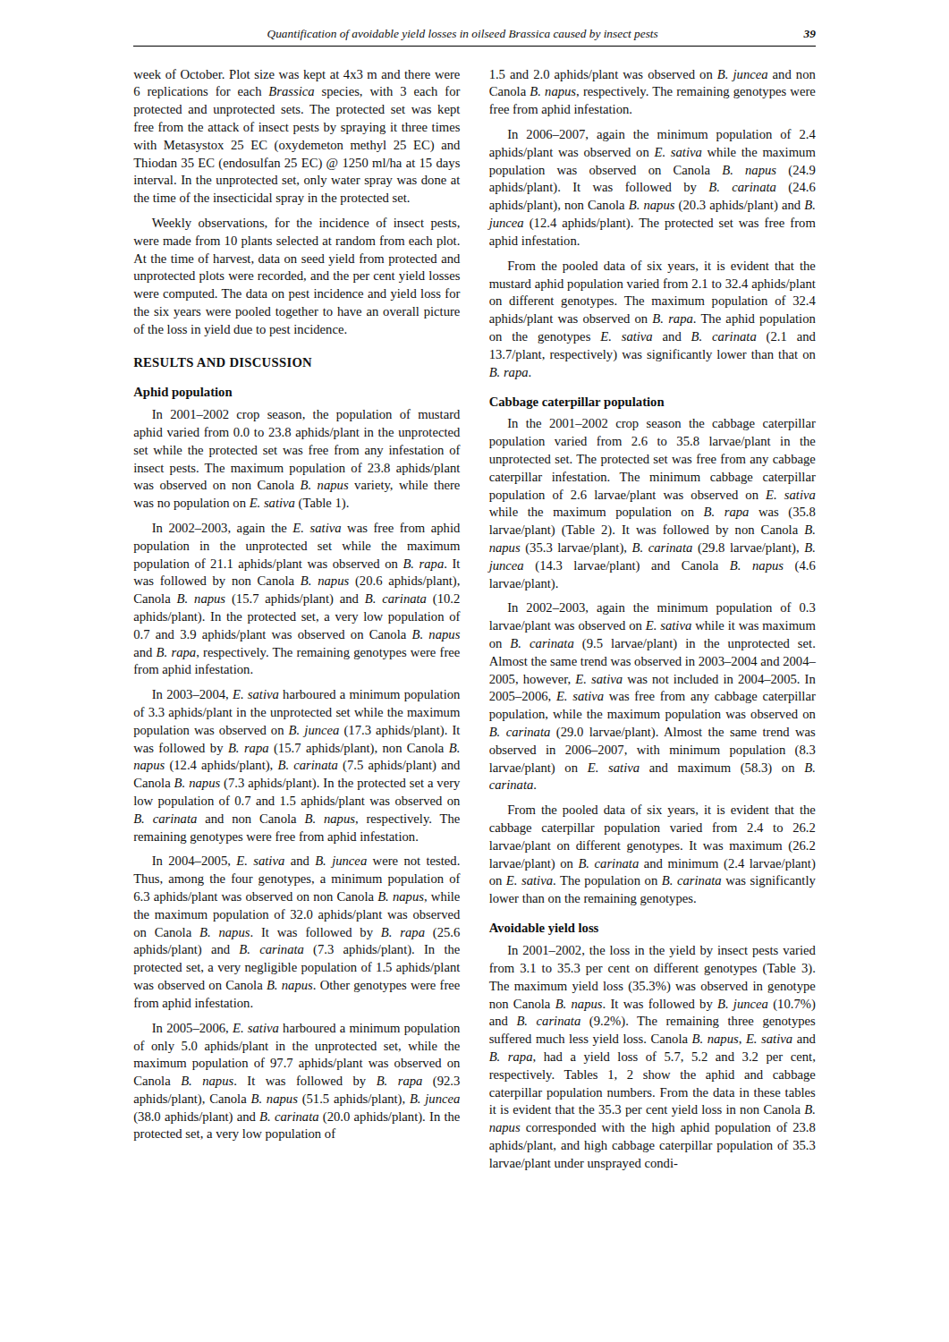Quantification of avoidable yield losses in oilseed Brassica caused by insect pests 39
week of October. Plot size was kept at 4x3 m and there were 6 replications for each Brassica species, with 3 each for protected and unprotected sets. The protected set was kept free from the attack of insect pests by spraying it three times with Metasystox 25 EC (oxydemeton methyl 25 EC) and Thiodan 35 EC (endosulfan 25 EC) @ 1250 ml/ha at 15 days interval. In the unprotected set, only water spray was done at the time of the insecticidal spray in the protected set.
Weekly observations, for the incidence of insect pests, were made from 10 plants selected at random from each plot. At the time of harvest, data on seed yield from protected and unprotected plots were recorded, and the per cent yield losses were computed. The data on pest incidence and yield loss for the six years were pooled together to have an overall picture of the loss in yield due to pest incidence.
Results and discussion
Aphid population
In 2001–2002 crop season, the population of mustard aphid varied from 0.0 to 23.8 aphids/plant in the unprotected set while the protected set was free from any infestation of insect pests. The maximum population of 23.8 aphids/plant was observed on non Canola B. napus variety, while there was no population on E. sativa (Table 1).
In 2002–2003, again the E. sativa was free from aphid population in the unprotected set while the maximum population of 21.1 aphids/plant was observed on B. rapa. It was followed by non Canola B. napus (20.6 aphids/plant), Canola B. napus (15.7 aphids/plant) and B. carinata (10.2 aphids/plant). In the protected set, a very low population of 0.7 and 3.9 aphids/plant was observed on Canola B. napus and B. rapa, respectively. The remaining genotypes were free from aphid infestation.
In 2003–2004, E. sativa harboured a minimum population of 3.3 aphids/plant in the unprotected set while the maximum population was observed on B. juncea (17.3 aphids/plant). It was followed by B. rapa (15.7 aphids/plant), non Canola B. napus (12.4 aphids/plant), B. carinata (7.5 aphids/plant) and Canola B. napus (7.3 aphids/plant). In the protected set a very low population of 0.7 and 1.5 aphids/plant was observed on B. carinata and non Canola B. napus, respectively. The remaining genotypes were free from aphid infestation.
In 2004–2005, E. sativa and B. juncea were not tested. Thus, among the four genotypes, a minimum population of 6.3 aphids/plant was observed on non Canola B. napus, while the maximum population of 32.0 aphids/plant was observed on Canola B. napus. It was followed by B. rapa (25.6 aphids/plant) and B. carinata (7.3 aphids/plant). In the protected set, a very negligible population of 1.5 aphids/plant was observed on Canola B. napus. Other genotypes were free from aphid infestation.
In 2005–2006, E. sativa harboured a minimum population of only 5.0 aphids/plant in the unprotected set, while the maximum population of 97.7 aphids/plant was observed on Canola B. napus. It was followed by B. rapa (92.3 aphids/plant), Canola B. napus (51.5 aphids/plant), B. juncea (38.0 aphids/plant) and B. carinata (20.0 aphids/plant). In the protected set, a very low population of
1.5 and 2.0 aphids/plant was observed on B. juncea and non Canola B. napus, respectively. The remaining genotypes were free from aphid infestation.
In 2006–2007, again the minimum population of 2.4 aphids/plant was observed on E. sativa while the maximum population was observed on Canola B. napus (24.9 aphids/plant). It was followed by B. carinata (24.6 aphids/plant), non Canola B. napus (20.3 aphids/plant) and B. juncea (12.4 aphids/plant). The protected set was free from aphid infestation.
From the pooled data of six years, it is evident that the mustard aphid population varied from 2.1 to 32.4 aphids/plant on different genotypes. The maximum population of 32.4 aphids/plant was observed on B. rapa. The aphid population on the genotypes E. sativa and B. carinata (2.1 and 13.7/plant, respectively) was significantly lower than that on B. rapa.
Cabbage caterpillar population
In the 2001–2002 crop season the cabbage caterpillar population varied from 2.6 to 35.8 larvae/plant in the unprotected set. The protected set was free from any cabbage caterpillar infestation. The minimum cabbage caterpillar population of 2.6 larvae/plant was observed on E. sativa while the maximum population on B. rapa was (35.8 larvae/plant) (Table 2). It was followed by non Canola B. napus (35.3 larvae/plant), B. carinata (29.8 larvae/plant), B. juncea (14.3 larvae/plant) and Canola B. napus (4.6 larvae/plant).
In 2002–2003, again the minimum population of 0.3 larvae/plant was observed on E. sativa while it was maximum on B. carinata (9.5 larvae/plant) in the unprotected set. Almost the same trend was observed in 2003–2004 and 2004–2005, however, E. sativa was not included in 2004–2005. In 2005–2006, E. sativa was free from any cabbage caterpillar population, while the maximum population was observed on B. carinata (29.0 larvae/plant). Almost the same trend was observed in 2006–2007, with minimum population (8.3 larvae/plant) on E. sativa and maximum (58.3) on B. carinata.
From the pooled data of six years, it is evident that the cabbage caterpillar population varied from 2.4 to 26.2 larvae/plant on different genotypes. It was maximum (26.2 larvae/plant) on B. carinata and minimum (2.4 larvae/plant) on E. sativa. The population on B. carinata was significantly lower than on the remaining genotypes.
Avoidable yield loss
In 2001–2002, the loss in the yield by insect pests varied from 3.1 to 35.3 per cent on different genotypes (Table 3). The maximum yield loss (35.3%) was observed in genotype non Canola B. napus. It was followed by B. juncea (10.7%) and B. carinata (9.2%). The remaining three genotypes suffered much less yield loss. Canola B. napus, E. sativa and B. rapa, had a yield loss of 5.7, 5.2 and 3.2 per cent, respectively. Tables 1, 2 show the aphid and cabbage caterpillar population numbers. From the data in these tables it is evident that the 35.3 per cent yield loss in non Canola B. napus corresponded with the high aphid population of 23.8 aphids/plant, and high cabbage caterpillar population of 35.3 larvae/plant under unsprayed condi-